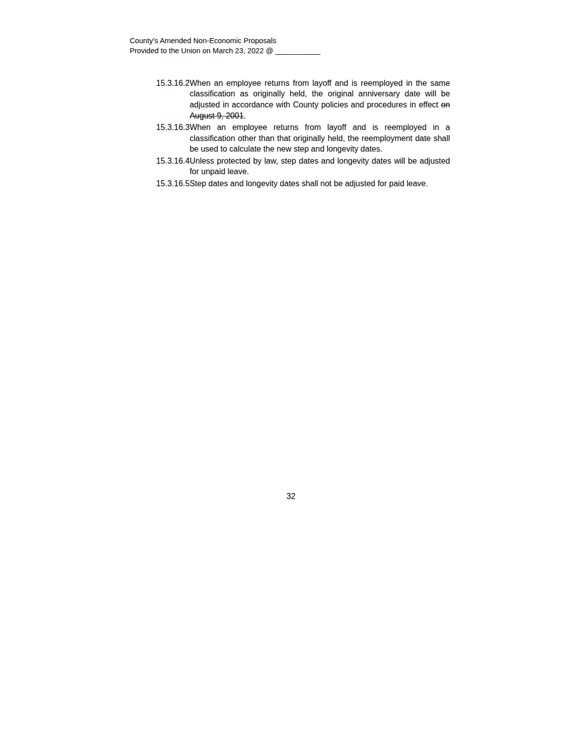County’s Amended Non-Economic Proposals
Provided to the Union on March 23, 2022 @ ___________
15.3.16.2
When an employee returns from layoff and is reemployed in the same classification as originally held, the original anniversary date will be adjusted in accordance with County policies and procedures in effect on August 9, 2001.
15.3.16.3
When an employee returns from layoff and is reemployed in a classification other than that originally held, the reemployment date shall be used to calculate the new step and longevity dates.
15.3.16.4
Unless protected by law, step dates and longevity dates will be adjusted for unpaid leave.
15.3.16.5
Step dates and longevity dates shall not be adjusted for paid leave.
32